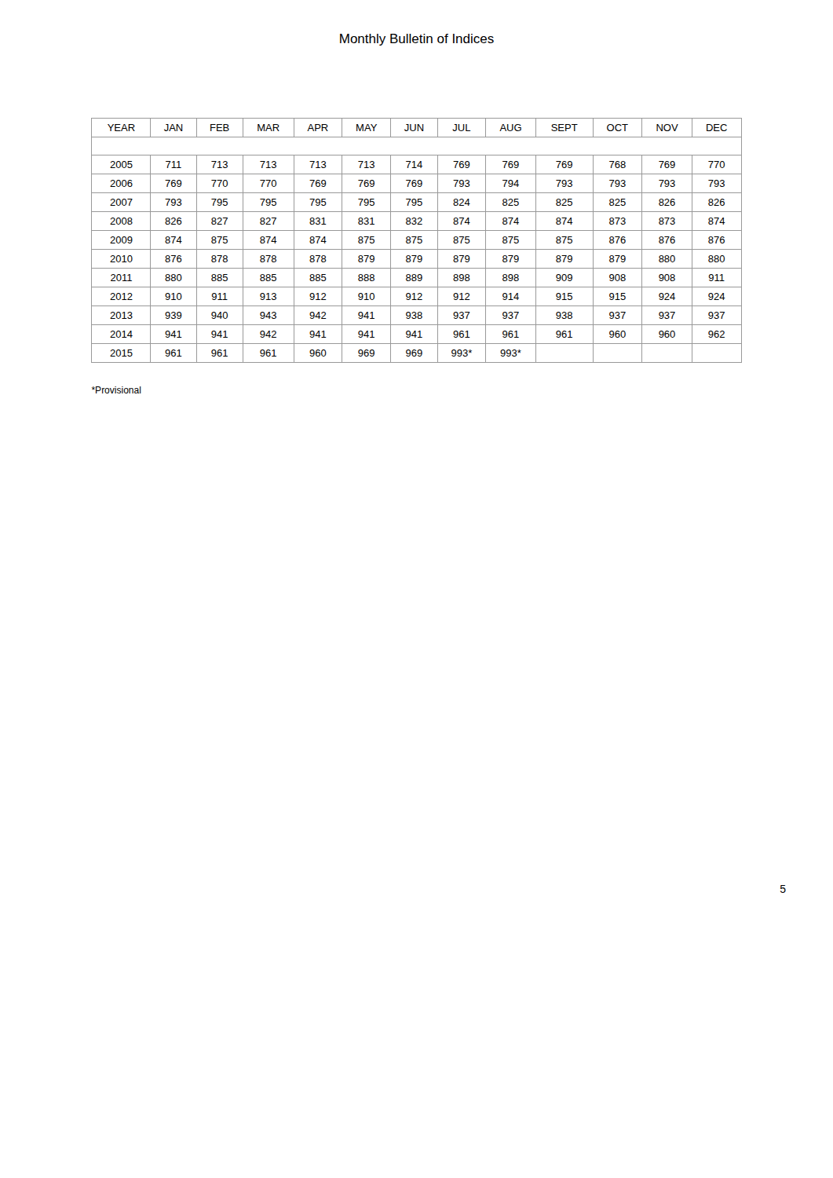Monthly Bulletin of Indices
| YEAR | JAN | FEB | MAR | APR | MAY | JUN | JUL | AUG | SEPT | OCT | NOV | DEC |
| --- | --- | --- | --- | --- | --- | --- | --- | --- | --- | --- | --- | --- |
| 2005 | 711 | 713 | 713 | 713 | 713 | 714 | 769 | 769 | 769 | 768 | 769 | 770 |
| 2006 | 769 | 770 | 770 | 769 | 769 | 769 | 793 | 794 | 793 | 793 | 793 | 793 |
| 2007 | 793 | 795 | 795 | 795 | 795 | 795 | 824 | 825 | 825 | 825 | 826 | 826 |
| 2008 | 826 | 827 | 827 | 831 | 831 | 832 | 874 | 874 | 874 | 873 | 873 | 874 |
| 2009 | 874 | 875 | 874 | 874 | 875 | 875 | 875 | 875 | 875 | 876 | 876 | 876 |
| 2010 | 876 | 878 | 878 | 878 | 879 | 879 | 879 | 879 | 879 | 879 | 880 | 880 |
| 2011 | 880 | 885 | 885 | 885 | 888 | 889 | 898 | 898 | 909 | 908 | 908 | 911 |
| 2012 | 910 | 911 | 913 | 912 | 910 | 912 | 912 | 914 | 915 | 915 | 924 | 924 |
| 2013 | 939 | 940 | 943 | 942 | 941 | 938 | 937 | 937 | 938 | 937 | 937 | 937 |
| 2014 | 941 | 941 | 942 | 941 | 941 | 941 | 961 | 961 | 961 | 960 | 960 | 962 |
| 2015 | 961 | 961 | 961 | 960 | 969 | 969 | 993* | 993* | | | | |
*Provisional
5